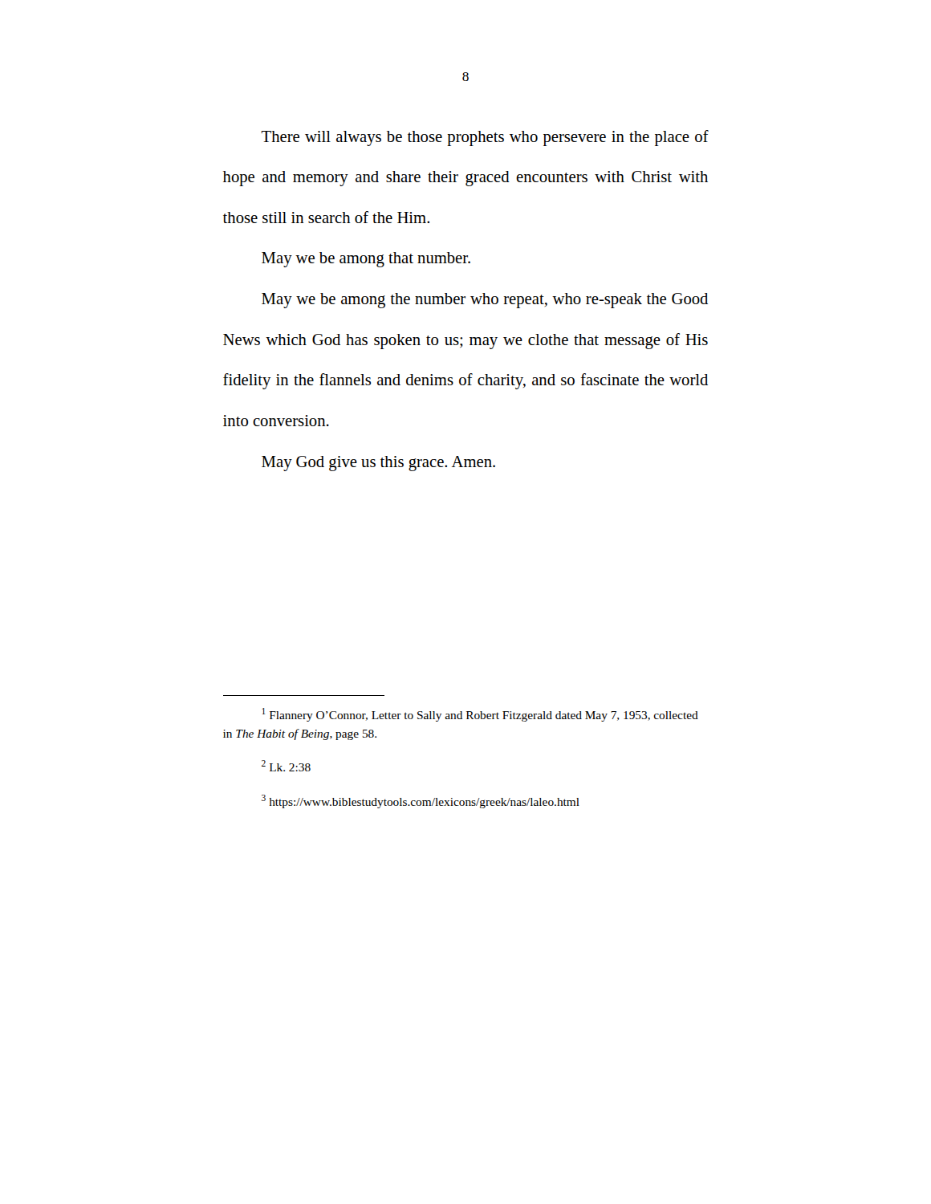8
There will always be those prophets who persevere in the place of hope and memory and share their graced encounters with Christ with those still in search of the Him.
May we be among that number.
May we be among the number who repeat, who re-speak the Good News which God has spoken to us; may we clothe that message of His fidelity in the flannels and denims of charity, and so fascinate the world into conversion.
May God give us this grace. Amen.
1 Flannery O’Connor, Letter to Sally and Robert Fitzgerald dated May 7, 1953, collected in The Habit of Being, page 58.
2 Lk. 2:38
3 https://www.biblestudytools.com/lexicons/greek/nas/laleo.html